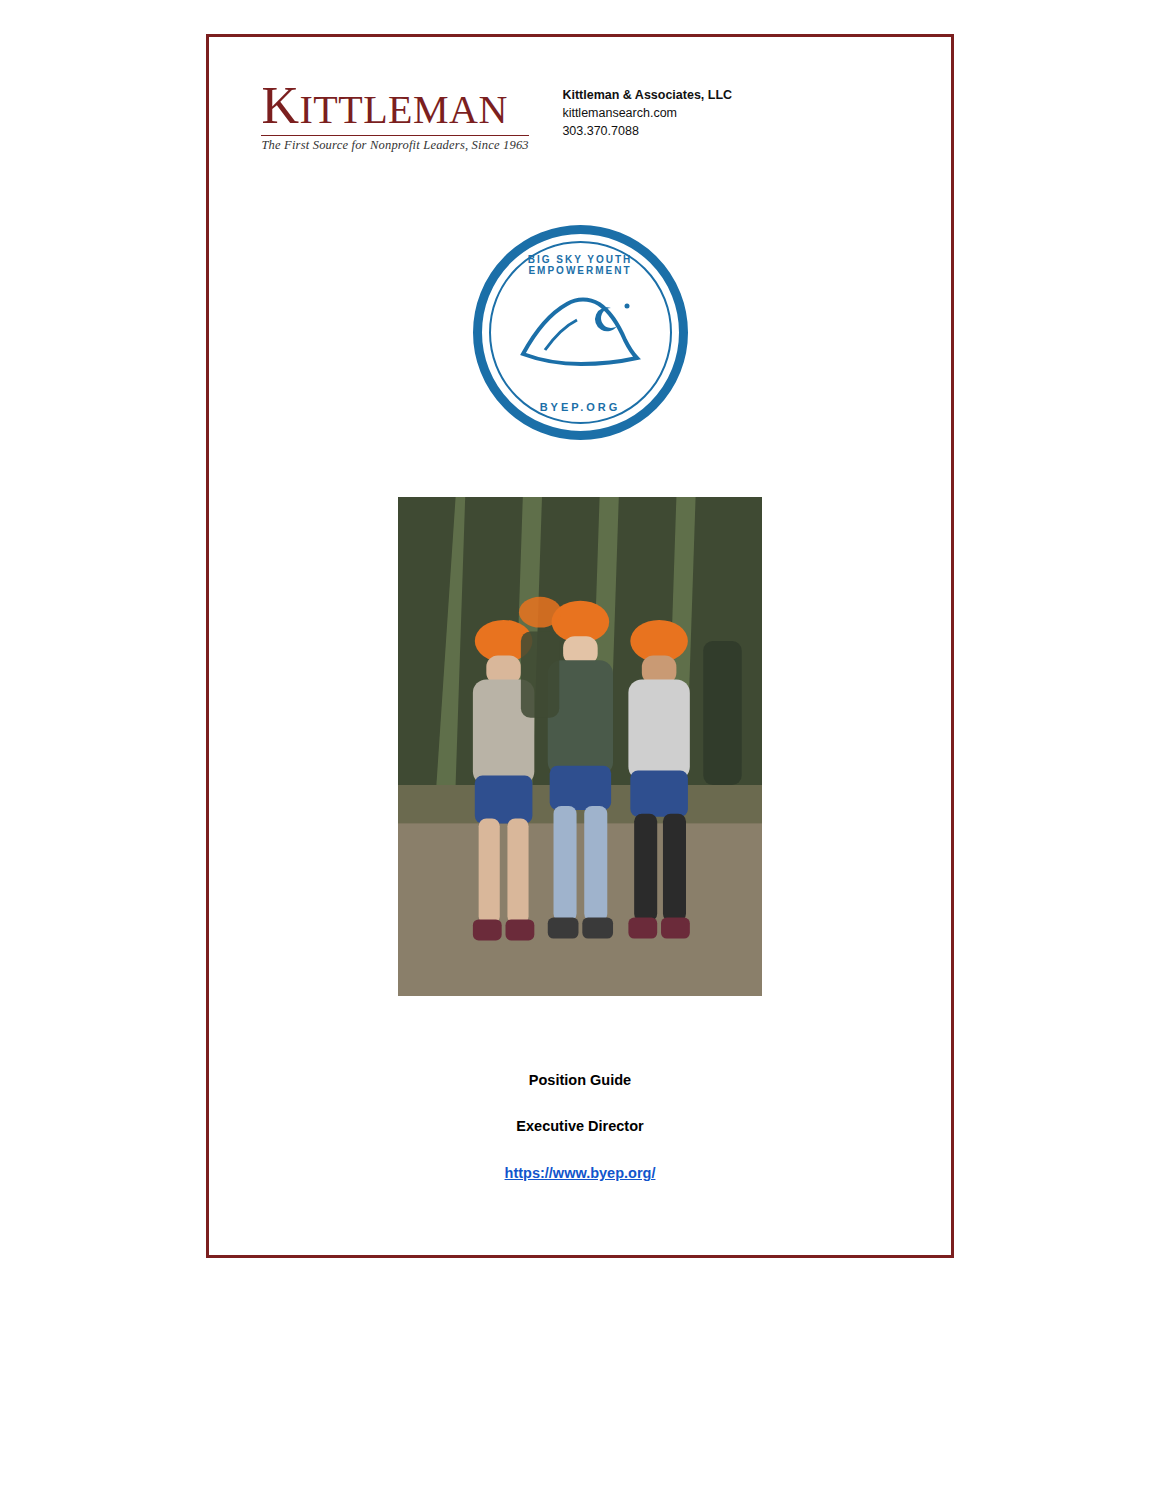KITTLEMAN
The First Source for Nonprofit Leaders, Since 1963
Kittleman & Associates, LLC
kittlemansearch.com
303.370.7088
Big Sky Youth Empowerment
BYEP.org
Position Guide
Executive Director
https://www.byep.org/